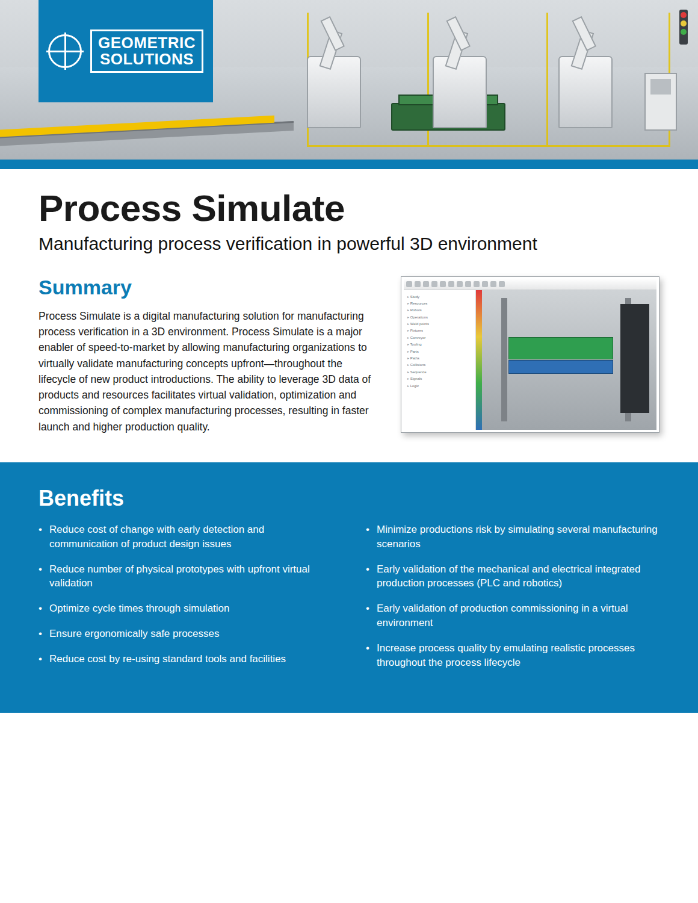GEOMETRIC
SOLUTIONS
Process Simulate
Manufacturing process verification in powerful 3D environment
Summary
Process Simulate is a digital manufacturing solution for manufacturing process verification in a 3D environment. Process Simulate is a major enabler of speed-to-market by allowing manufacturing organizations to virtually validate manufacturing concepts upfront—throughout the lifecycle of new product introductions. The ability to leverage 3D data of products and resources facilitates virtual validation, optimization and commissioning of complex manufacturing processes, resulting in faster launch and higher production quality.
Study
Resources
Robots
Operations
Weld points
Fixtures
Conveyor
Tooling
Parts
Paths
Collisions
Sequence
Signals
Logic
Benefits
Reduce cost of change with early detection and communication of product design issues
Reduce number of physical prototypes with upfront virtual validation
Optimize cycle times through simulation
Ensure ergonomically safe processes
Reduce cost by re-using standard tools and facilities
Minimize productions risk by simulating several manufacturing scenarios
Early validation of the mechanical and electrical integrated production processes (PLC and robotics)
Early validation of production commissioning in a virtual environment
Increase process quality by emulating realistic processes throughout the process lifecycle